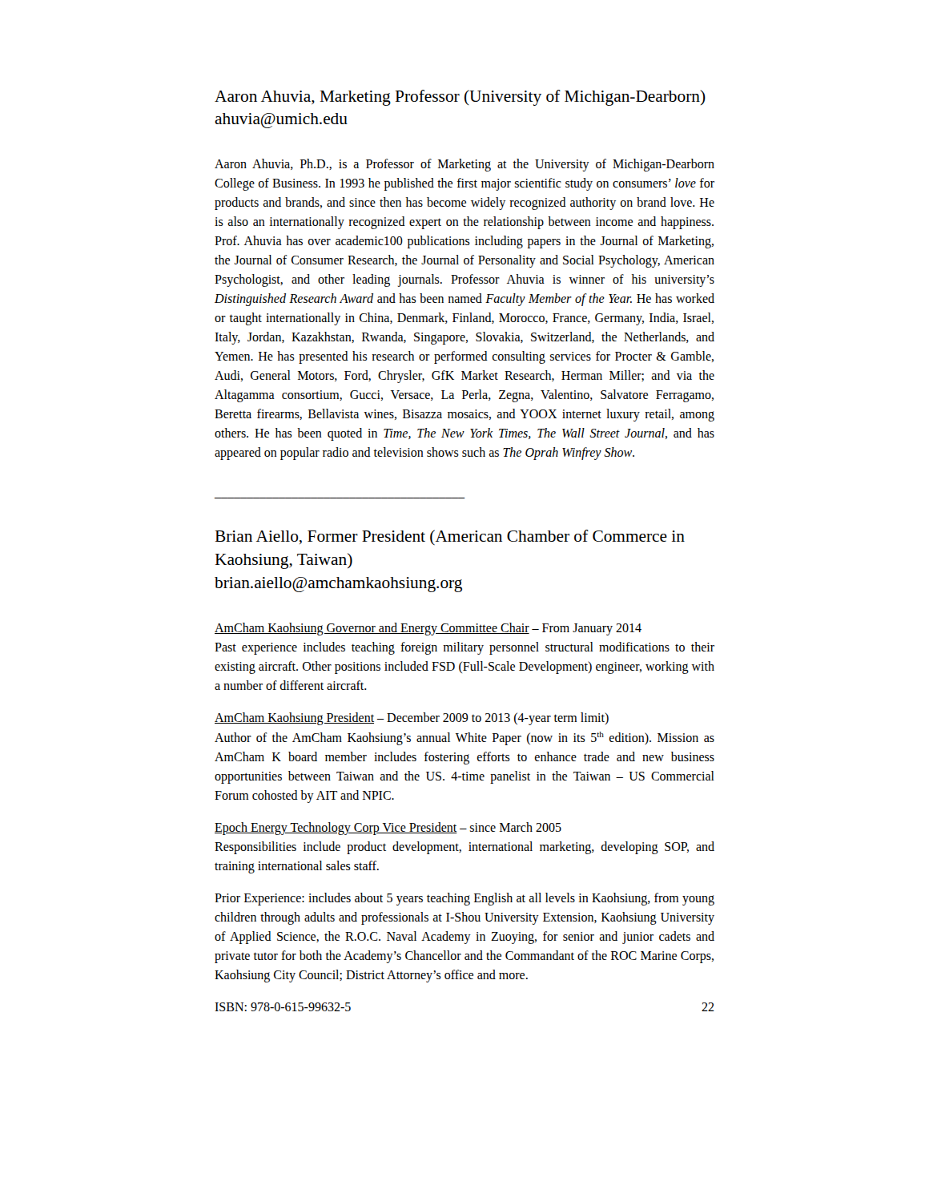Aaron Ahuvia, Marketing Professor (University of Michigan-Dearborn)
ahuvia@umich.edu
Aaron Ahuvia, Ph.D., is a Professor of Marketing at the University of Michigan-Dearborn College of Business. In 1993 he published the first major scientific study on consumers’ love for products and brands, and since then has become widely recognized authority on brand love. He is also an internationally recognized expert on the relationship between income and happiness. Prof. Ahuvia has over academic100 publications including papers in the Journal of Marketing, the Journal of Consumer Research, the Journal of Personality and Social Psychology, American Psychologist, and other leading journals. Professor Ahuvia is winner of his university’s Distinguished Research Award and has been named Faculty Member of the Year. He has worked or taught internationally in China, Denmark, Finland, Morocco, France, Germany, India, Israel, Italy, Jordan, Kazakhstan, Rwanda, Singapore, Slovakia, Switzerland, the Netherlands, and Yemen. He has presented his research or performed consulting services for Procter & Gamble, Audi, General Motors, Ford, Chrysler, GfK Market Research, Herman Miller; and via the Altagamma consortium, Gucci, Versace, La Perla, Zegna, Valentino, Salvatore Ferragamo, Beretta firearms, Bellavista wines, Bisazza mosaics, and YOOX internet luxury retail, among others. He has been quoted in Time, The New York Times, The Wall Street Journal, and has appeared on popular radio and television shows such as The Oprah Winfrey Show.
_______________________________________
Brian Aiello, Former President (American Chamber of Commerce in Kaohsiung, Taiwan)
brian.aiello@amchamkaohsiung.org
AmCham Kaohsiung Governor and Energy Committee Chair – From January 2014
Past experience includes teaching foreign military personnel structural modifications to their existing aircraft. Other positions included FSD (Full-Scale Development) engineer, working with a number of different aircraft.
AmCham Kaohsiung President – December 2009 to 2013 (4-year term limit)
Author of the AmCham Kaohsiung’s annual White Paper (now in its 5th edition). Mission as AmCham K board member includes fostering efforts to enhance trade and new business opportunities between Taiwan and the US. 4-time panelist in the Taiwan – US Commercial Forum cohosted by AIT and NPIC.
Epoch Energy Technology Corp Vice President – since March 2005
Responsibilities include product development, international marketing, developing SOP, and training international sales staff.
Prior Experience: includes about 5 years teaching English at all levels in Kaohsiung, from young children through adults and professionals at I-Shou University Extension, Kaohsiung University of Applied Science, the R.O.C. Naval Academy in Zuoying, for senior and junior cadets and private tutor for both the Academy’s Chancellor and the Commandant of the ROC Marine Corps, Kaohsiung City Council; District Attorney’s office and more.
ISBN: 978-0-615-99632-5 22